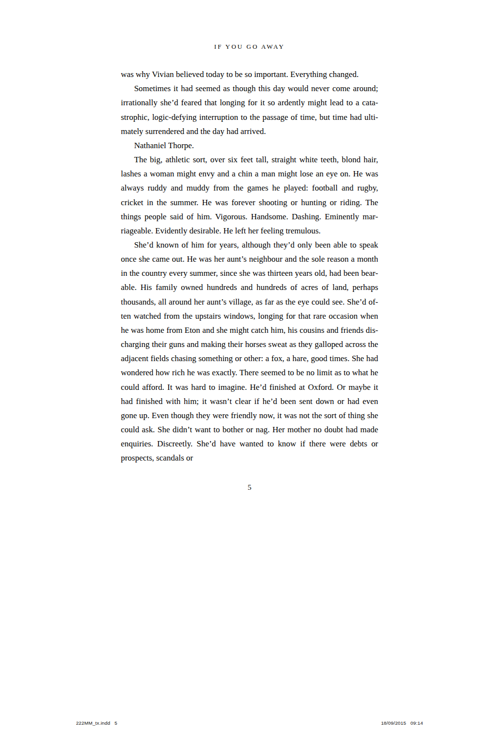If You Go Away
was why Vivian believed today to be so important. Everything changed.
Sometimes it had seemed as though this day would never come around; irrationally she’d feared that longing for it so ardently might lead to a catastrophic, logic-defying interruption to the passage of time, but time had ultimately surrendered and the day had arrived.
Nathaniel Thorpe.
The big, athletic sort, over six feet tall, straight white teeth, blond hair, lashes a woman might envy and a chin a man might lose an eye on. He was always ruddy and muddy from the games he played: football and rugby, cricket in the summer. He was forever shooting or hunting or riding. The things people said of him. Vigorous. Handsome. Dashing. Eminently marriageable. Evidently desirable. He left her feeling tremulous.
She’d known of him for years, although they’d only been able to speak once she came out. He was her aunt’s neighbour and the sole reason a month in the country every summer, since she was thirteen years old, had been bearable. His family owned hundreds and hundreds of acres of land, perhaps thousands, all around her aunt’s village, as far as the eye could see. She’d often watched from the upstairs windows, longing for that rare occasion when he was home from Eton and she might catch him, his cousins and friends discharging their guns and making their horses sweat as they galloped across the adjacent fields chasing something or other: a fox, a hare, good times. She had wondered how rich he was exactly. There seemed to be no limit as to what he could afford. It was hard to imagine. He’d finished at Oxford. Or maybe it had finished with him; it wasn’t clear if he’d been sent down or had even gone up. Even though they were friendly now, it was not the sort of thing she could ask. She didn’t want to bother or nag. Her mother no doubt had made enquiries. Discreetly. She’d have wanted to know if there were debts or prospects, scandals or
5
222MM_tx.indd 5
18/09/2015 09:14